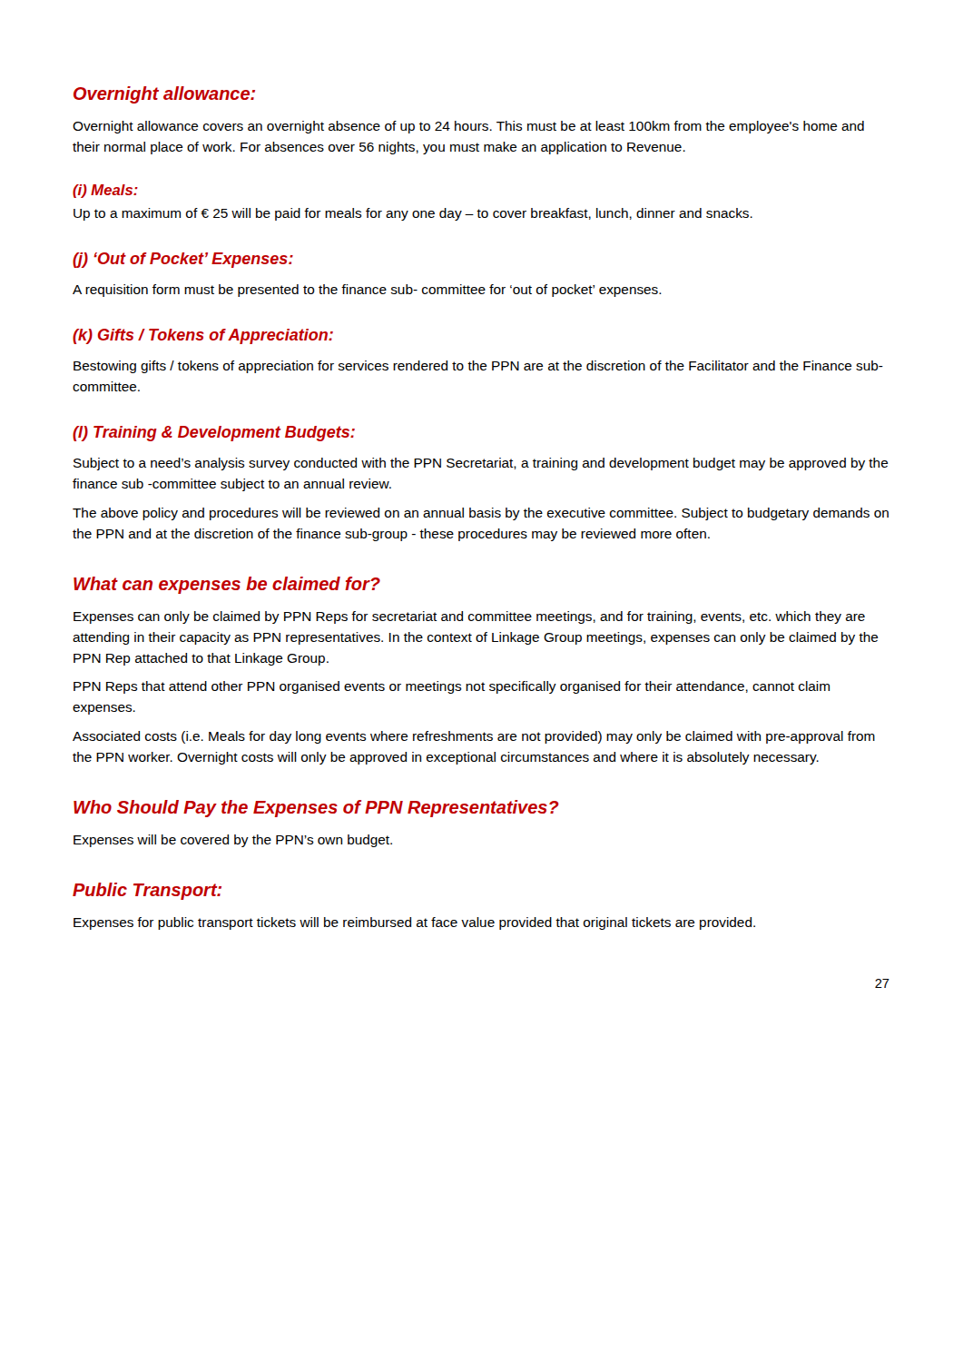Overnight allowance:
Overnight allowance covers an overnight absence of up to 24 hours. This must be at least 100km from the employee's home and their normal place of work. For absences over 56 nights, you must make an application to Revenue.
(i) Meals:
Up to a maximum of € 25 will be paid for meals for any one day – to cover breakfast, lunch, dinner and snacks.
(j) ‘Out of Pocket’ Expenses:
A requisition form must be presented to the finance sub- committee for ‘out of pocket’ expenses.
(k) Gifts / Tokens of Appreciation:
Bestowing gifts / tokens of appreciation for services rendered to the PPN are at the discretion of the Facilitator and the Finance sub- committee.
(l) Training & Development Budgets:
Subject to a need’s analysis survey conducted with the PPN Secretariat, a training and development budget may be approved by the finance sub -committee subject to an annual review.
The above policy and procedures will be reviewed on an annual basis by the executive committee. Subject to budgetary demands on the PPN and at the discretion of the finance sub-group - these procedures may be reviewed more often.
What can expenses be claimed for?
Expenses can only be claimed by PPN Reps for secretariat and committee meetings, and for training, events, etc. which they are attending in their capacity as PPN representatives. In the context of Linkage Group meetings, expenses can only be claimed by the PPN Rep attached to that Linkage Group.
PPN Reps that attend other PPN organised events or meetings not specifically organised for their attendance, cannot claim expenses.
Associated costs (i.e. Meals for day long events where refreshments are not provided) may only be claimed with pre-approval from the PPN worker. Overnight costs will only be approved in exceptional circumstances and where it is absolutely necessary.
Who Should Pay the Expenses of PPN Representatives?
Expenses will be covered by the PPN’s own budget.
Public Transport:
Expenses for public transport tickets will be reimbursed at face value provided that original tickets are provided.
27